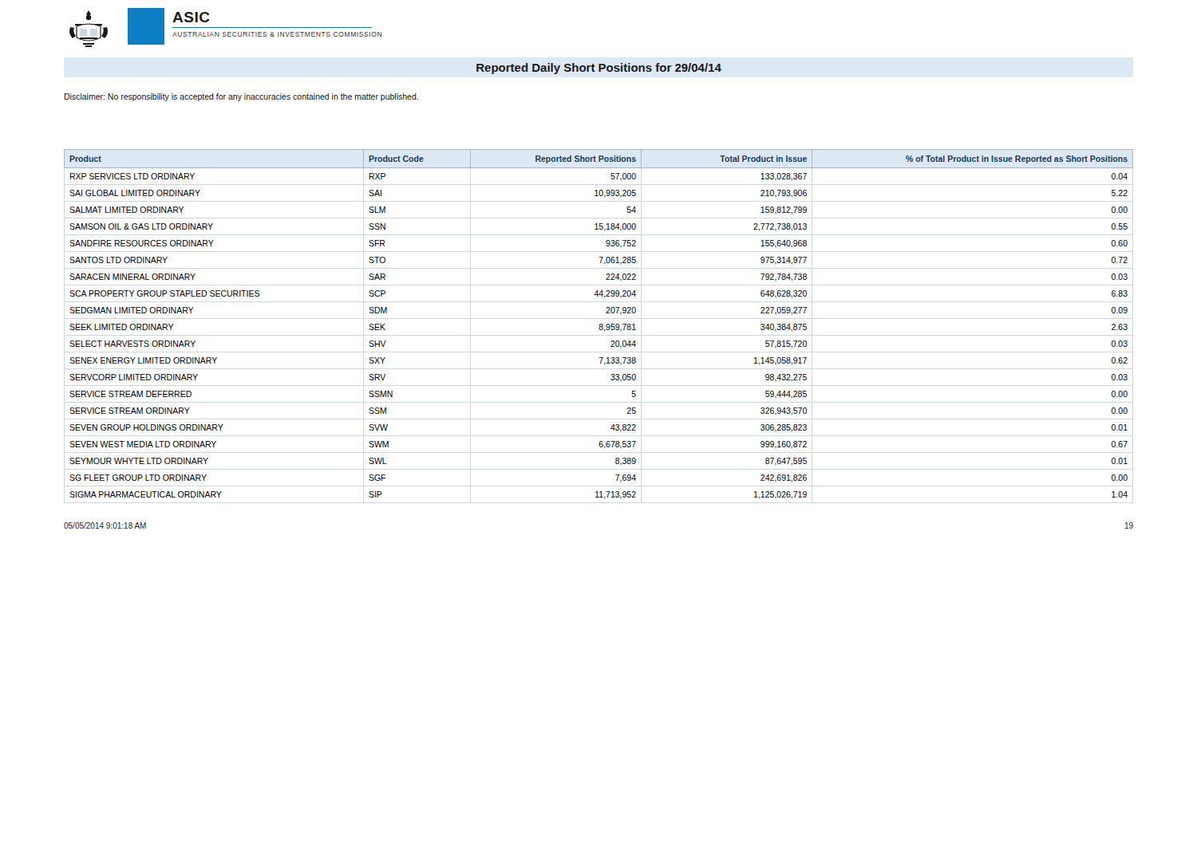ASIC
Australian Securities & Investments Commission
Reported Daily Short Positions for 29/04/14
Disclaimer: No responsibility is accepted for any inaccuracies contained in the matter published.
| Product | Product Code | Reported Short Positions | Total Product in Issue | % of Total Product in Issue Reported as Short Positions |
| --- | --- | --- | --- | --- |
| RXP SERVICES LTD ORDINARY | RXP | 57,000 | 133,028,367 | 0.04 |
| SAI GLOBAL LIMITED ORDINARY | SAI | 10,993,205 | 210,793,906 | 5.22 |
| SALMAT LIMITED ORDINARY | SLM | 54 | 159,812,799 | 0.00 |
| SAMSON OIL & GAS LTD ORDINARY | SSN | 15,184,000 | 2,772,738,013 | 0.55 |
| SANDFIRE RESOURCES ORDINARY | SFR | 936,752 | 155,640,968 | 0.60 |
| SANTOS LTD ORDINARY | STO | 7,061,285 | 975,314,977 | 0.72 |
| SARACEN MINERAL ORDINARY | SAR | 224,022 | 792,784,738 | 0.03 |
| SCA PROPERTY GROUP STAPLED SECURITIES | SCP | 44,299,204 | 648,628,320 | 6.83 |
| SEDGMAN LIMITED ORDINARY | SDM | 207,920 | 227,059,277 | 0.09 |
| SEEK LIMITED ORDINARY | SEK | 8,959,781 | 340,384,875 | 2.63 |
| SELECT HARVESTS ORDINARY | SHV | 20,044 | 57,815,720 | 0.03 |
| SENEX ENERGY LIMITED ORDINARY | SXY | 7,133,738 | 1,145,058,917 | 0.62 |
| SERVCORP LIMITED ORDINARY | SRV | 33,050 | 98,432,275 | 0.03 |
| SERVICE STREAM DEFERRED | SSMN | 5 | 59,444,285 | 0.00 |
| SERVICE STREAM ORDINARY | SSM | 25 | 326,943,570 | 0.00 |
| SEVEN GROUP HOLDINGS ORDINARY | SVW | 43,822 | 306,285,823 | 0.01 |
| SEVEN WEST MEDIA LTD ORDINARY | SWM | 6,678,537 | 999,160,872 | 0.67 |
| SEYMOUR WHYTE LTD ORDINARY | SWL | 8,389 | 87,647,595 | 0.01 |
| SG FLEET GROUP LTD ORDINARY | SGF | 7,694 | 242,691,826 | 0.00 |
| SIGMA PHARMACEUTICAL ORDINARY | SIP | 11,713,952 | 1,125,026,719 | 1.04 |
05/05/2014 9:01:18 AM
19